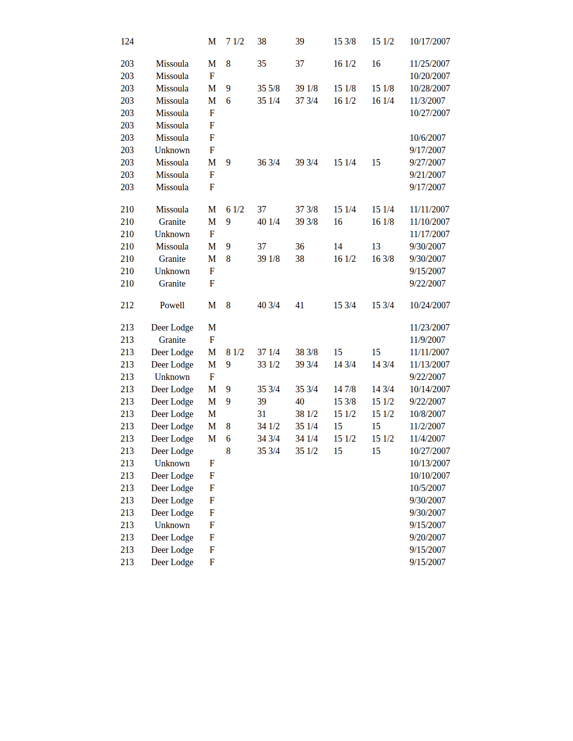| 124 | | M | 7 1/2 | 38 | 39 | 15 3/8 | 15 1/2 | 10/17/2007 |
| 203 | Missoula | M | 8 | 35 | 37 | 16 1/2 | 16 | 11/25/2007 |
| 203 | Missoula | F | | | | | | 10/20/2007 |
| 203 | Missoula | M | 9 | 35 5/8 | 39 1/8 | 15 1/8 | 15 1/8 | 10/28/2007 |
| 203 | Missoula | M | 6 | 35 1/4 | 37 3/4 | 16 1/2 | 16 1/4 | 11/3/2007 |
| 203 | Missoula | F | | | | | | 10/27/2007 |
| 203 | Missoula | F | | | | | | |
| 203 | Missoula | F | | | | | | 10/6/2007 |
| 203 | Unknown | F | | | | | | 9/17/2007 |
| 203 | Missoula | M | 9 | 36 3/4 | 39 3/4 | 15 1/4 | 15 | 9/27/2007 |
| 203 | Missoula | F | | | | | | 9/21/2007 |
| 203 | Missoula | F | | | | | | 9/17/2007 |
| 210 | Missoula | M | 6 1/2 | 37 | 37 3/8 | 15 1/4 | 15 1/4 | 11/11/2007 |
| 210 | Granite | M | 9 | 40 1/4 | 39 3/8 | 16 | 16 1/8 | 11/10/2007 |
| 210 | Unknown | F | | | | | | 11/17/2007 |
| 210 | Missoula | M | 9 | 37 | 36 | 14 | 13 | 9/30/2007 |
| 210 | Granite | M | 8 | 39 1/8 | 38 | 16 1/2 | 16 3/8 | 9/30/2007 |
| 210 | Unknown | F | | | | | | 9/15/2007 |
| 210 | Granite | F | | | | | | 9/22/2007 |
| 212 | Powell | M | 8 | 40 3/4 | 41 | 15 3/4 | 15 3/4 | 10/24/2007 |
| 213 | Deer Lodge | M | | | | | | 11/23/2007 |
| 213 | Granite | F | | | | | | 11/9/2007 |
| 213 | Deer Lodge | M | 8 1/2 | 37 1/4 | 38 3/8 | 15 | 15 | 11/11/2007 |
| 213 | Deer Lodge | M | 9 | 33 1/2 | 39 3/4 | 14 3/4 | 14 3/4 | 11/13/2007 |
| 213 | Unknown | F | | | | | | 9/22/2007 |
| 213 | Deer Lodge | M | 9 | 35 3/4 | 35 3/4 | 14 7/8 | 14 3/4 | 10/14/2007 |
| 213 | Deer Lodge | M | 9 | 39 | 40 | 15 3/8 | 15 1/2 | 9/22/2007 |
| 213 | Deer Lodge | M | | 31 | 38 1/2 | 15 1/2 | 15 1/2 | 10/8/2007 |
| 213 | Deer Lodge | M | 8 | 34 1/2 | 35 1/4 | 15 | 15 | 11/2/2007 |
| 213 | Deer Lodge | M | 6 | 34 3/4 | 34 1/4 | 15 1/2 | 15 1/2 | 11/4/2007 |
| 213 | Deer Lodge | | 8 | 35 3/4 | 35 1/2 | 15 | 15 | 10/27/2007 |
| 213 | Unknown | F | | | | | | 10/13/2007 |
| 213 | Deer Lodge | F | | | | | | 10/10/2007 |
| 213 | Deer Lodge | F | | | | | | 10/5/2007 |
| 213 | Deer Lodge | F | | | | | | 9/30/2007 |
| 213 | Deer Lodge | F | | | | | | 9/30/2007 |
| 213 | Unknown | F | | | | | | 9/15/2007 |
| 213 | Deer Lodge | F | | | | | | 9/20/2007 |
| 213 | Deer Lodge | F | | | | | | 9/15/2007 |
| 213 | Deer Lodge | F | | | | | | 9/15/2007 |